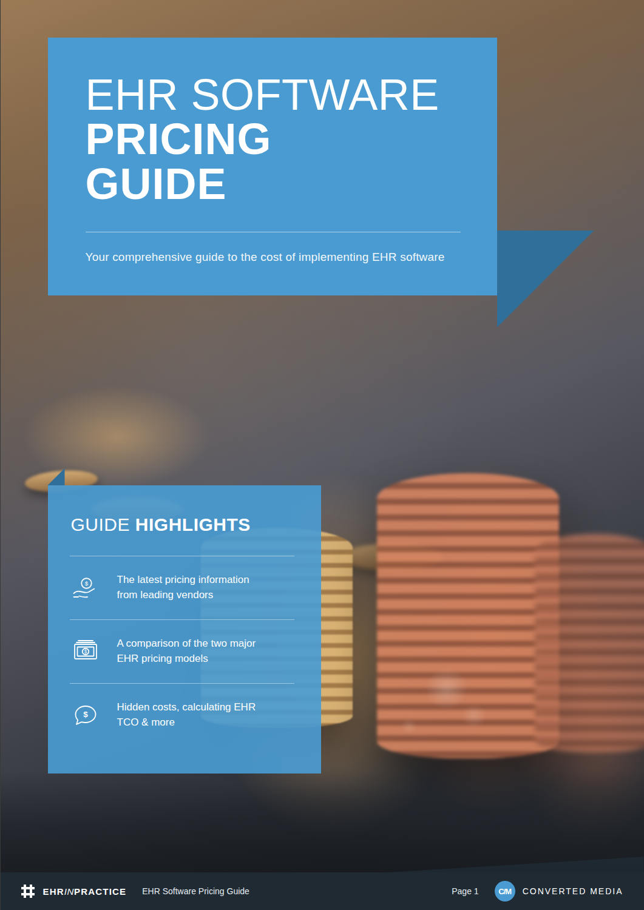EHR SOFTWARE PRICING GUIDE
Your comprehensive guide to the cost of implementing EHR software
GUIDE HIGHLIGHTS
$
The latest pricing information from leading vendors
$
A comparison of the two major EHR pricing models
$
Hidden costs, calculating EHR TCO & more
EHRINPRACTICE
EHR Software Pricing Guide
Page 1
C/M
CONVERTED MEDIA